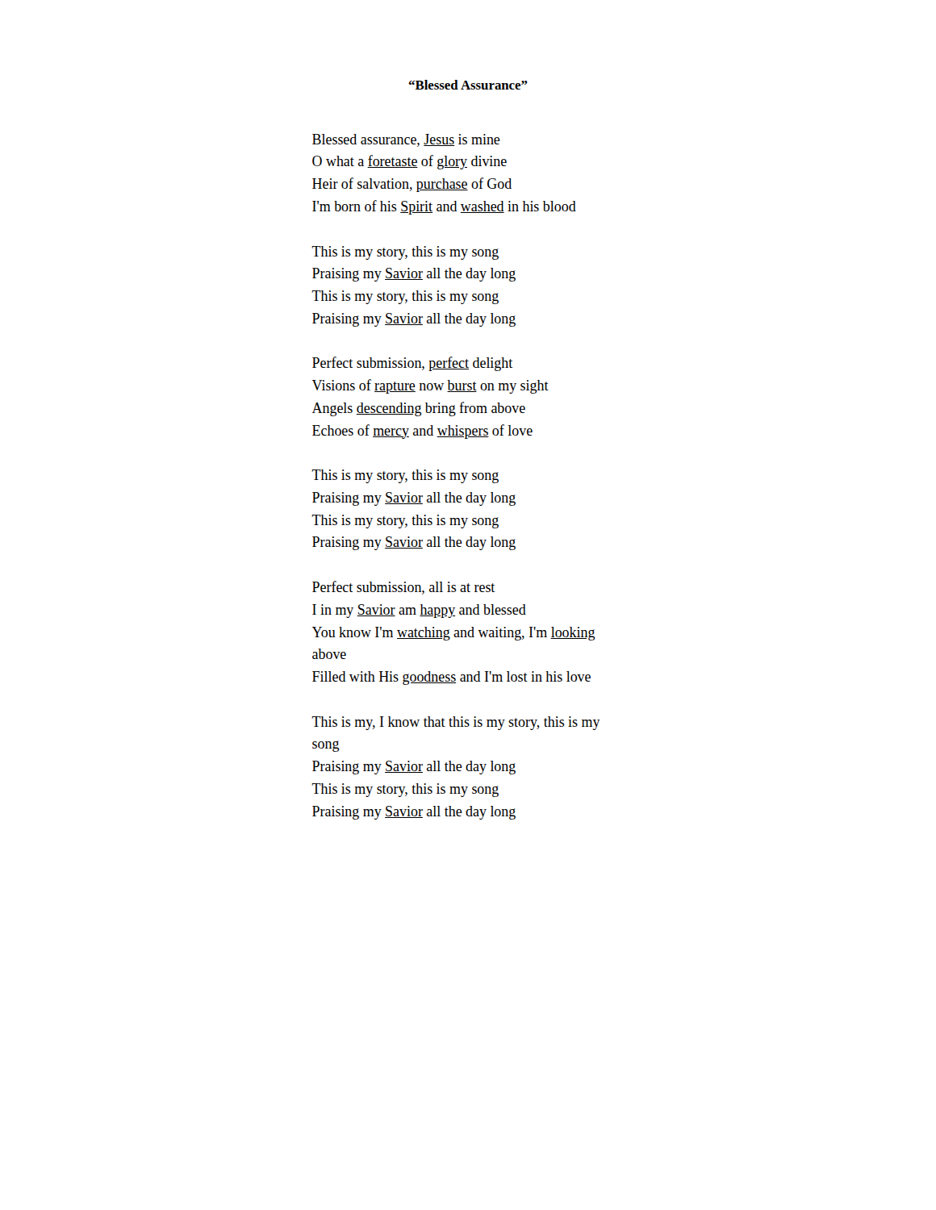“Blessed Assurance”
Blessed assurance, Jesus is mine
O what a foretaste of glory divine
Heir of salvation, purchase of God
I'm born of his Spirit and washed in his blood
This is my story, this is my song
Praising my Savior all the day long
This is my story, this is my song
Praising my Savior all the day long
Perfect submission, perfect delight
Visions of rapture now burst on my sight
Angels descending bring from above
Echoes of mercy and whispers of love
This is my story, this is my song
Praising my Savior all the day long
This is my story, this is my song
Praising my Savior all the day long
Perfect submission, all is at rest
I in my Savior am happy and blessed
You know I'm watching and waiting, I'm looking above
Filled with His goodness and I'm lost in his love
This is my, I know that this is my story, this is my song
Praising my Savior all the day long
This is my story, this is my song
Praising my Savior all the day long